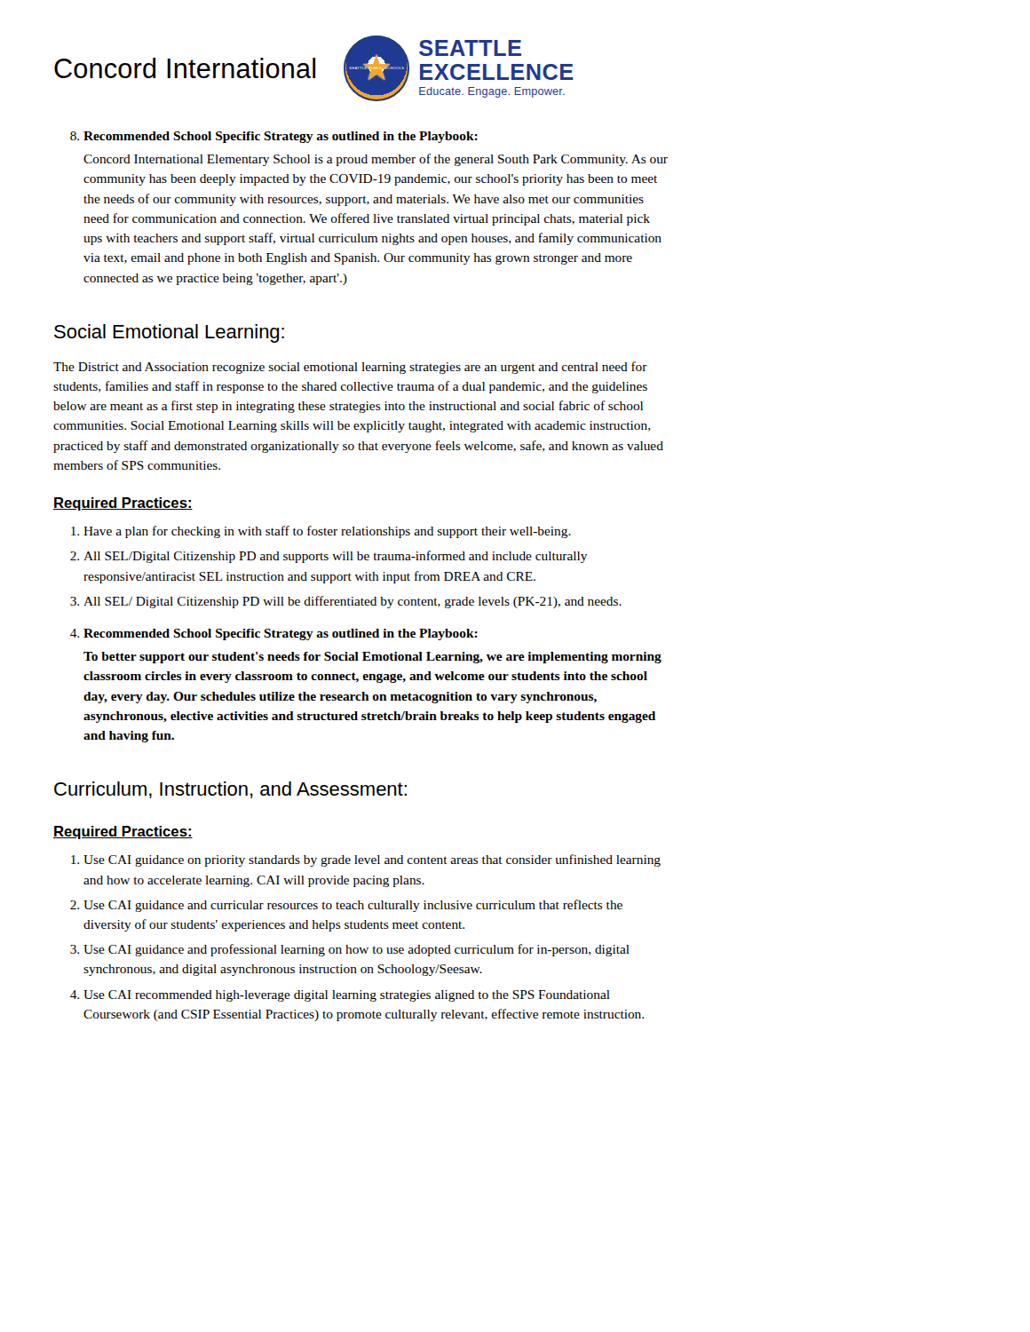Concord International
SEATTLE EXCELLENCE
Educate. Engage. Empower.
Recommended School Specific Strategy as outlined in the Playbook:
Concord International Elementary School is a proud member of the general South Park Community. As our community has been deeply impacted by the COVID-19 pandemic, our school's priority has been to meet the needs of our community with resources, support, and materials. We have also met our communities need for communication and connection. We offered live translated virtual principal chats, material pick ups with teachers and support staff, virtual curriculum nights and open houses, and family communication via text, email and phone in both English and Spanish. Our community has grown stronger and more connected as we practice being 'together, apart'.)
Social Emotional Learning:
The District and Association recognize social emotional learning strategies are an urgent and central need for students, families and staff in response to the shared collective trauma of a dual pandemic, and the guidelines below are meant as a first step in integrating these strategies into the instructional and social fabric of school communities. Social Emotional Learning skills will be explicitly taught, integrated with academic instruction, practiced by staff and demonstrated organizationally so that everyone feels welcome, safe, and known as valued members of SPS communities.
Required Practices:
Have a plan for checking in with staff to foster relationships and support their well-being.
All SEL/Digital Citizenship PD and supports will be trauma-informed and include culturally responsive/antiracist SEL instruction and support with input from DREA and CRE.
All SEL/ Digital Citizenship PD will be differentiated by content, grade levels (PK-21), and needs.
Recommended School Specific Strategy as outlined in the Playbook:
To better support our student's needs for Social Emotional Learning, we are implementing morning classroom circles in every classroom to connect, engage, and welcome our students into the school day, every day. Our schedules utilize the research on metacognition to vary synchronous, asynchronous, elective activities and structured stretch/brain breaks to help keep students engaged and having fun.
Curriculum, Instruction, and Assessment:
Required Practices:
Use CAI guidance on priority standards by grade level and content areas that consider unfinished learning and how to accelerate learning. CAI will provide pacing plans.
Use CAI guidance and curricular resources to teach culturally inclusive curriculum that reflects the diversity of our students' experiences and helps students meet content.
Use CAI guidance and professional learning on how to use adopted curriculum for in-person, digital synchronous, and digital asynchronous instruction on Schoology/Seesaw.
Use CAI recommended high-leverage digital learning strategies aligned to the SPS Foundational Coursework (and CSIP Essential Practices) to promote culturally relevant, effective remote instruction.